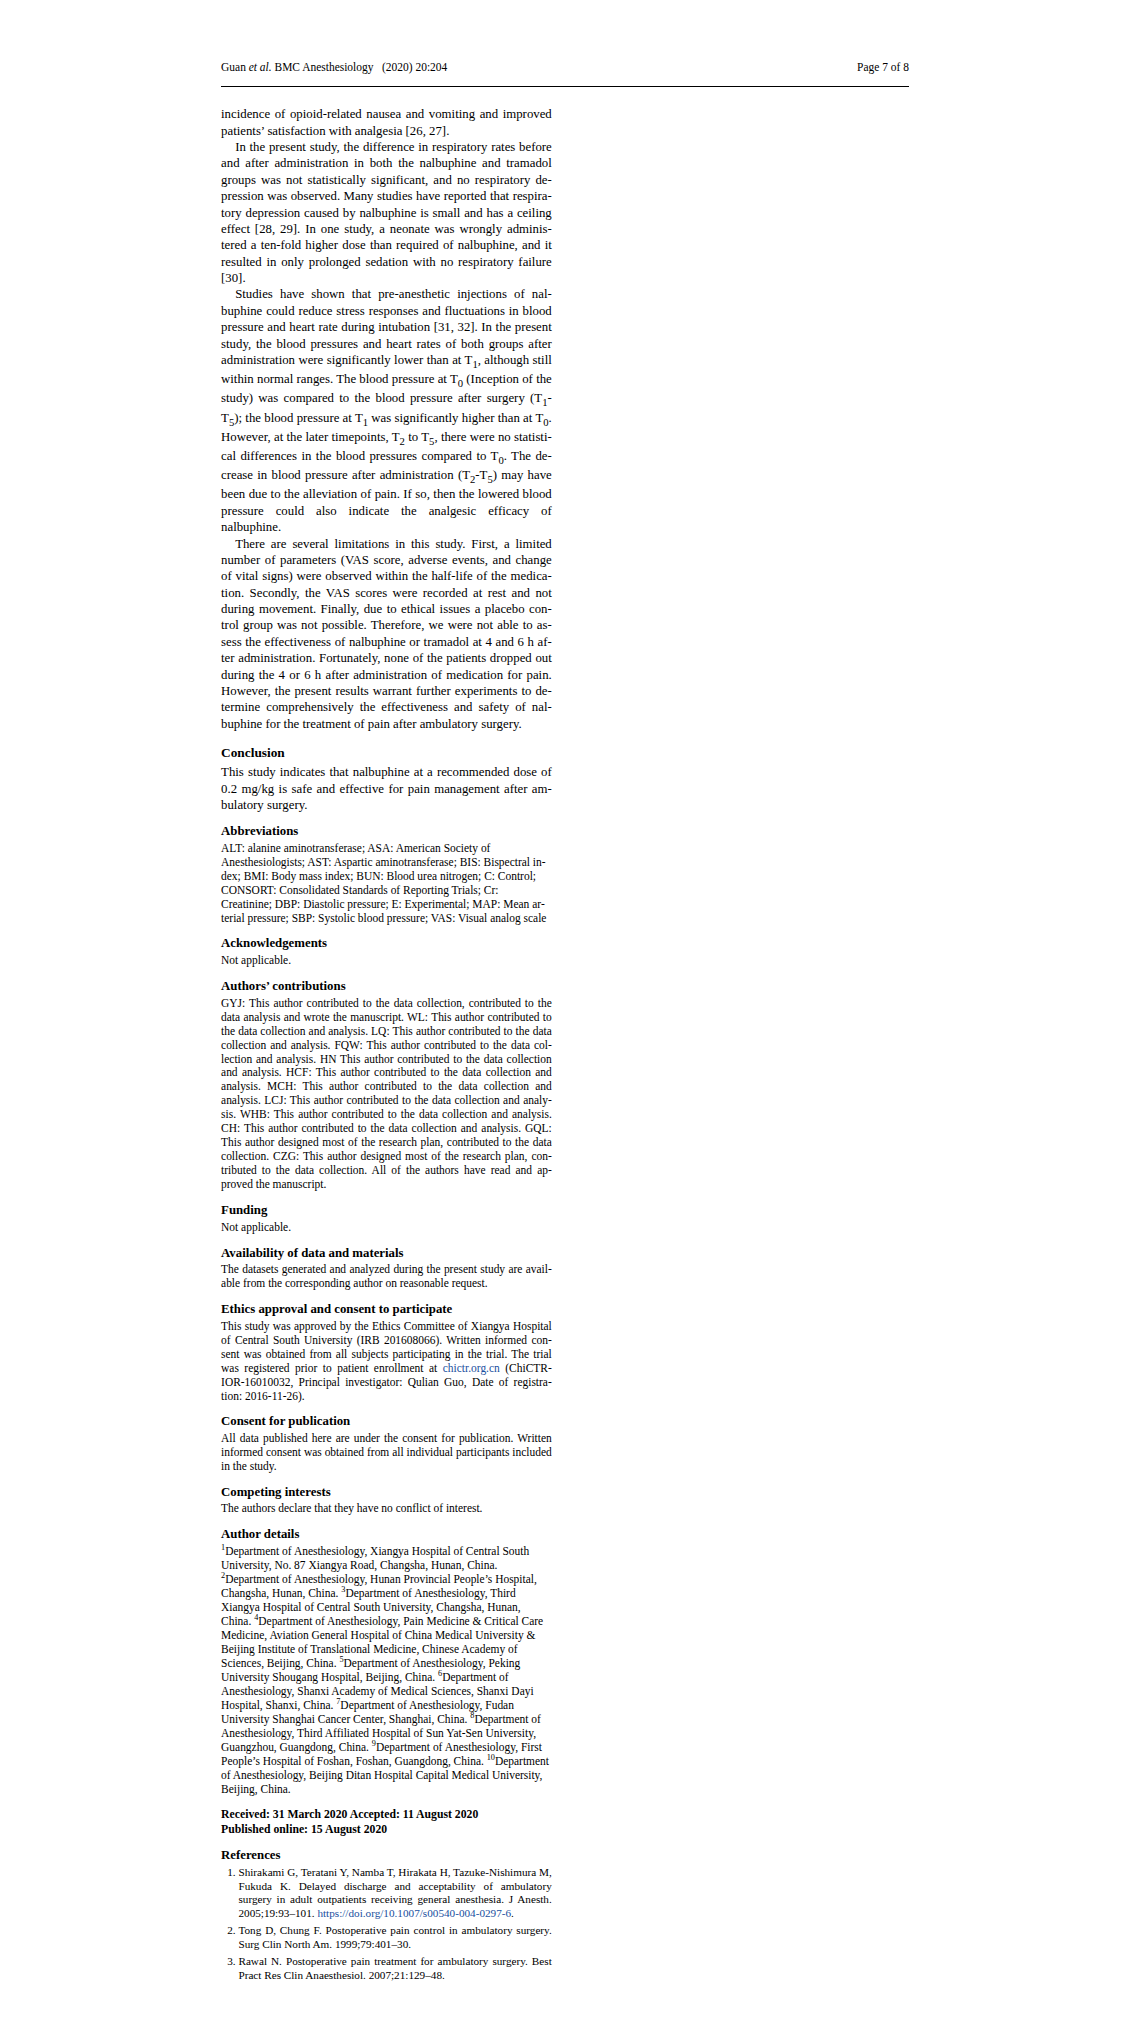Guan et al. BMC Anesthesiology (2020) 20:204
Page 7 of 8
incidence of opioid-related nausea and vomiting and improved patients’ satisfaction with analgesia [26, 27].
In the present study, the difference in respiratory rates before and after administration in both the nalbuphine and tramadol groups was not statistically significant, and no respiratory depression was observed. Many studies have reported that respiratory depression caused by nalbuphine is small and has a ceiling effect [28, 29]. In one study, a neonate was wrongly administered a ten-fold higher dose than required of nalbuphine, and it resulted in only prolonged sedation with no respiratory failure [30].
Studies have shown that pre-anesthetic injections of nalbuphine could reduce stress responses and fluctuations in blood pressure and heart rate during intubation [31, 32]. In the present study, the blood pressures and heart rates of both groups after administration were significantly lower than at T1, although still within normal ranges. The blood pressure at T0 (Inception of the study) was compared to the blood pressure after surgery (T1-T5); the blood pressure at T1 was significantly higher than at T0. However, at the later timepoints, T2 to T5, there were no statistical differences in the blood pressures compared to T0. The decrease in blood pressure after administration (T2-T5) may have been due to the alleviation of pain. If so, then the lowered blood pressure could also indicate the analgesic efficacy of nalbuphine.
There are several limitations in this study. First, a limited number of parameters (VAS score, adverse events, and change of vital signs) were observed within the half-life of the medication. Secondly, the VAS scores were recorded at rest and not during movement. Finally, due to ethical issues a placebo control group was not possible. Therefore, we were not able to assess the effectiveness of nalbuphine or tramadol at 4 and 6 h after administration. Fortunately, none of the patients dropped out during the 4 or 6 h after administration of medication for pain. However, the present results warrant further experiments to determine comprehensively the effectiveness and safety of nalbuphine for the treatment of pain after ambulatory surgery.
Conclusion
This study indicates that nalbuphine at a recommended dose of 0.2 mg/kg is safe and effective for pain management after ambulatory surgery.
Abbreviations
ALT: alanine aminotransferase; ASA: American Society of Anesthesiologists; AST: Aspartic aminotransferase; BIS: Bispectral index; BMI: Body mass index; BUN: Blood urea nitrogen; C: Control; CONSORT: Consolidated Standards of Reporting Trials; Cr: Creatinine; DBP: Diastolic pressure; E: Experimental; MAP: Mean arterial pressure; SBP: Systolic blood pressure; VAS: Visual analog scale
Acknowledgements
Not applicable.
Authors’ contributions
GYJ: This author contributed to the data collection, contributed to the data analysis and wrote the manuscript. WL: This author contributed to the data collection and analysis. LQ: This author contributed to the data collection and analysis. FQW: This author contributed to the data collection and analysis. HN This author contributed to the data collection and analysis. HCF: This author contributed to the data collection and analysis. MCH: This author contributed to the data collection and analysis. LCJ: This author contributed to the data collection and analysis. WHB: This author contributed to the data collection and analysis. CH: This author contributed to the data collection and analysis. GQL: This author designed most of the research plan, contributed to the data collection. CZG: This author designed most of the research plan, contributed to the data collection. All of the authors have read and approved the manuscript.
Funding
Not applicable.
Availability of data and materials
The datasets generated and analyzed during the present study are available from the corresponding author on reasonable request.
Ethics approval and consent to participate
This study was approved by the Ethics Committee of Xiangya Hospital of Central South University (IRB 201608066). Written informed consent was obtained from all subjects participating in the trial. The trial was registered prior to patient enrollment at chictr.org.cn (ChiCTR-IOR-16010032, Principal investigator: Qulian Guo, Date of registration: 2016-11-26).
Consent for publication
All data published here are under the consent for publication. Written informed consent was obtained from all individual participants included in the study.
Competing interests
The authors declare that they have no conflict of interest.
Author details
1Department of Anesthesiology, Xiangya Hospital of Central South University, No. 87 Xiangya Road, Changsha, Hunan, China. 2Department of Anesthesiology, Hunan Provincial People’s Hospital, Changsha, Hunan, China. 3Department of Anesthesiology, Third Xiangya Hospital of Central South University, Changsha, Hunan, China. 4Department of Anesthesiology, Pain Medicine & Critical Care Medicine, Aviation General Hospital of China Medical University & Beijing Institute of Translational Medicine, Chinese Academy of Sciences, Beijing, China. 5Department of Anesthesiology, Peking University Shougang Hospital, Beijing, China. 6Department of Anesthesiology, Shanxi Academy of Medical Sciences, Shanxi Dayi Hospital, Shanxi, China. 7Department of Anesthesiology, Fudan University Shanghai Cancer Center, Shanghai, China. 8Department of Anesthesiology, Third Affiliated Hospital of Sun Yat-Sen University, Guangzhou, Guangdong, China. 9Department of Anesthesiology, First People’s Hospital of Foshan, Foshan, Guangdong, China. 10Department of Anesthesiology, Beijing Ditan Hospital Capital Medical University, Beijing, China.
Received: 31 March 2020 Accepted: 11 August 2020 Published online: 15 August 2020
References
Shirakami G, Teratani Y, Namba T, Hirakata H, Tazuke-Nishimura M, Fukuda K. Delayed discharge and acceptability of ambulatory surgery in adult outpatients receiving general anesthesia. J Anesth. 2005;19:93–101. https://doi.org/10.1007/s00540-004-0297-6.
Tong D, Chung F. Postoperative pain control in ambulatory surgery. Surg Clin North Am. 1999;79:401–30.
Rawal N. Postoperative pain treatment for ambulatory surgery. Best Pract Res Clin Anaesthesiol. 2007;21:129–48.